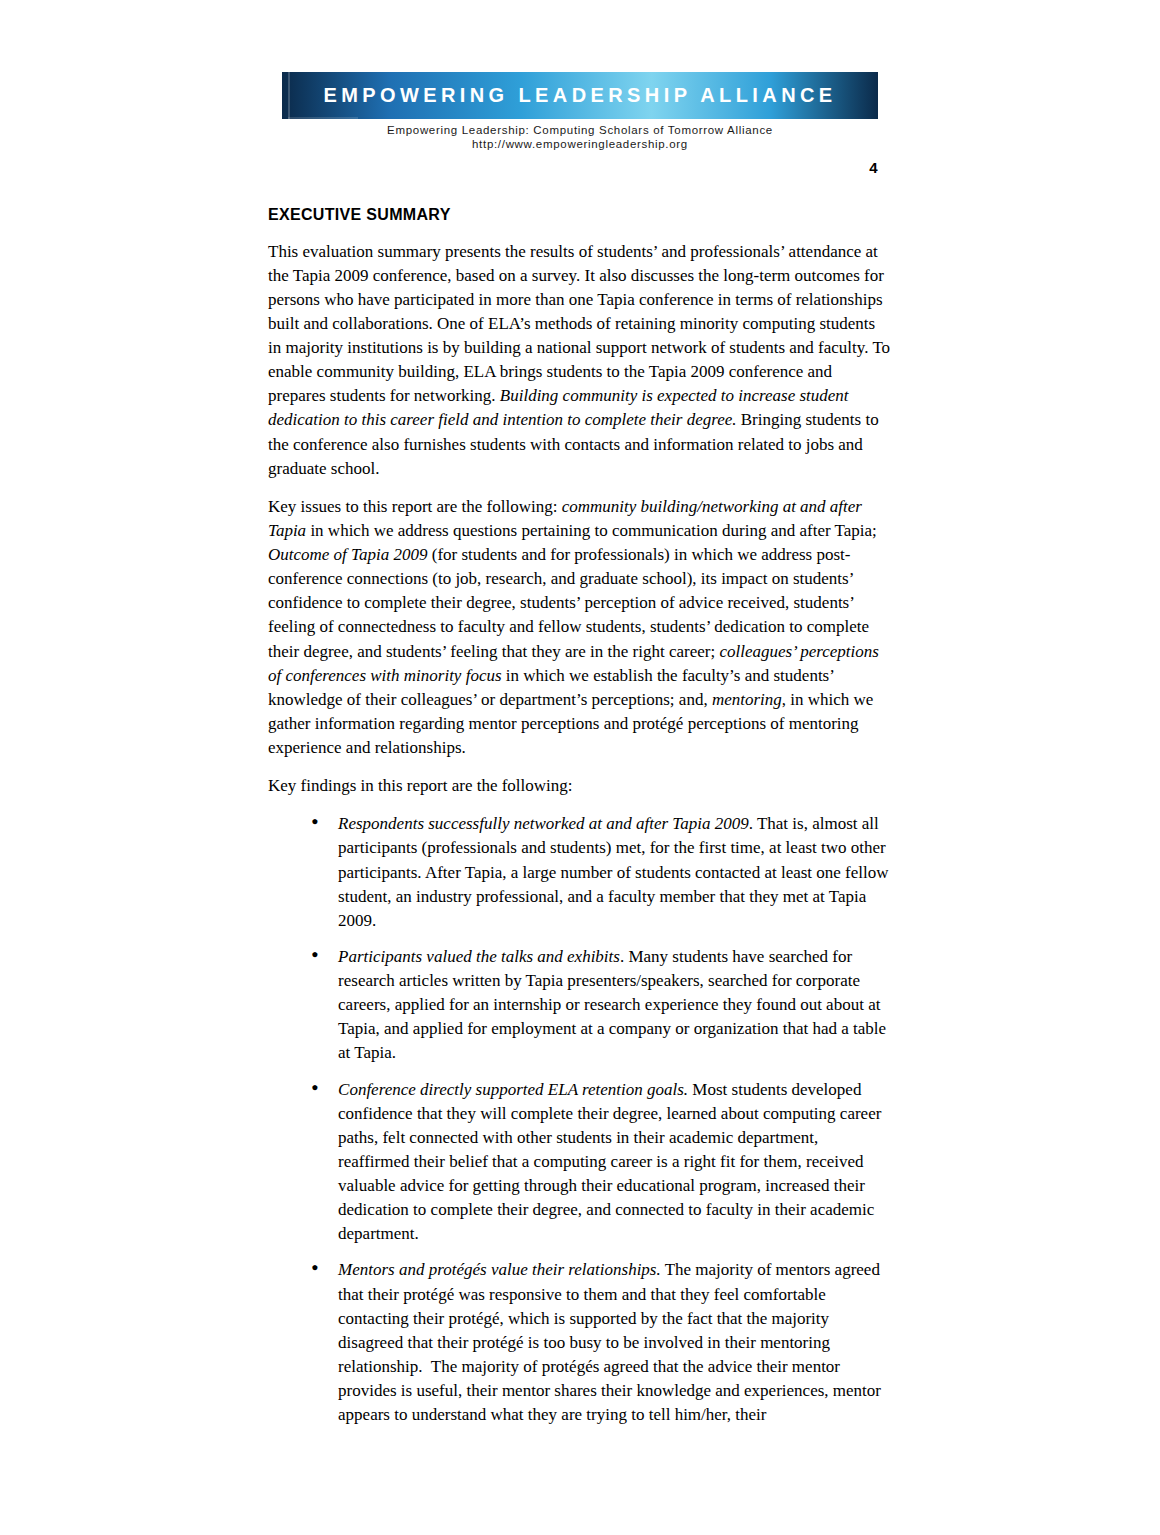Empowering Leadership Alliance
Empowering Leadership: Computing Scholars of Tomorrow Alliance
http://www.empoweringleadership.org
4
EXECUTIVE SUMMARY
This evaluation summary presents the results of students’ and professionals’ attendance at the Tapia 2009 conference, based on a survey. It also discusses the long-term outcomes for persons who have participated in more than one Tapia conference in terms of relationships built and collaborations. One of ELA’s methods of retaining minority computing students in majority institutions is by building a national support network of students and faculty. To enable community building, ELA brings students to the Tapia 2009 conference and prepares students for networking. Building community is expected to increase student dedication to this career field and intention to complete their degree. Bringing students to the conference also furnishes students with contacts and information related to jobs and graduate school.
Key issues to this report are the following: community building/networking at and after Tapia in which we address questions pertaining to communication during and after Tapia; Outcome of Tapia 2009 (for students and for professionals) in which we address post-conference connections (to job, research, and graduate school), its impact on students’ confidence to complete their degree, students’ perception of advice received, students’ feeling of connectedness to faculty and fellow students, students’ dedication to complete their degree, and students’ feeling that they are in the right career; colleagues’ perceptions of conferences with minority focus in which we establish the faculty’s and students’ knowledge of their colleagues’ or department’s perceptions; and, mentoring, in which we gather information regarding mentor perceptions and protégé perceptions of mentoring experience and relationships.
Key findings in this report are the following:
Respondents successfully networked at and after Tapia 2009. That is, almost all participants (professionals and students) met, for the first time, at least two other participants. After Tapia, a large number of students contacted at least one fellow student, an industry professional, and a faculty member that they met at Tapia 2009.
Participants valued the talks and exhibits. Many students have searched for research articles written by Tapia presenters/speakers, searched for corporate careers, applied for an internship or research experience they found out about at Tapia, and applied for employment at a company or organization that had a table at Tapia.
Conference directly supported ELA retention goals. Most students developed confidence that they will complete their degree, learned about computing career paths, felt connected with other students in their academic department, reaffirmed their belief that a computing career is a right fit for them, received valuable advice for getting through their educational program, increased their dedication to complete their degree, and connected to faculty in their academic department.
Mentors and protégés value their relationships. The majority of mentors agreed that their protégé was responsive to them and that they feel comfortable contacting their protégé, which is supported by the fact that the majority disagreed that their protégé is too busy to be involved in their mentoring relationship. The majority of protégés agreed that the advice their mentor provides is useful, their mentor shares their knowledge and experiences, mentor appears to understand what they are trying to tell him/her, their